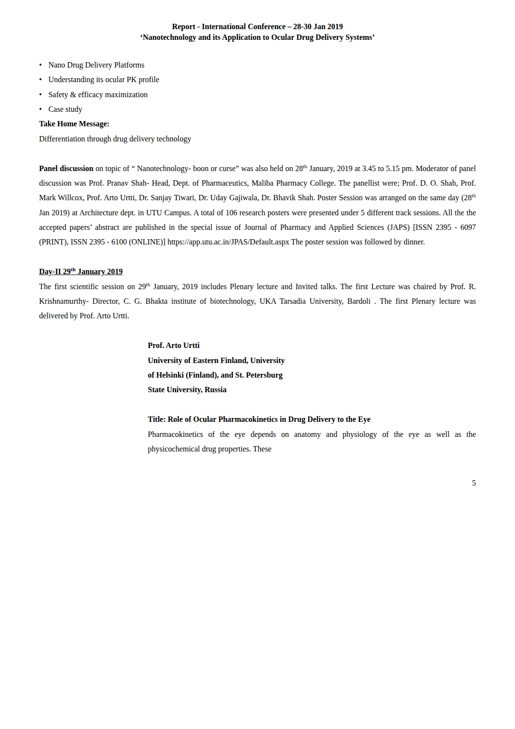Report - International Conference – 28-30 Jan 2019 ‘Nanotechnology and its Application to Ocular Drug Delivery Systems’
Nano Drug Delivery Platforms
Understanding its ocular PK profile
Safety & efficacy maximization
Case study
Take Home Message:
Differentiation through drug delivery technology
Panel discussion on topic of “ Nanotechnology- boon or curse” was also held on 28th January, 2019 at 3.45 to 5.15 pm. Moderator of panel discussion was Prof. Pranav Shah- Head, Dept. of Pharmaceutics, Maliba Pharmacy College. The panellist were; Prof. D. O. Shah, Prof. Mark Willcox, Prof. Arto Urtti, Dr. Sanjay Tiwari, Dr. Uday Gajiwala, Dr. Bhavik Shah. Poster Session was arranged on the same day (28th Jan 2019) at Architecture dept. in UTU Campus. A total of 106 research posters were presented under 5 different track sessions. All the the accepted papers’ abstract are published in the special issue of Journal of Pharmacy and Applied Sciences (JAPS) [ISSN 2395 - 6097 (PRINT), ISSN 2395 - 6100 (ONLINE)] https://app.utu.ac.in/JPAS/Default.aspx The poster session was followed by dinner.
Day-II 29th January 2019
The first scientific session on 29th January, 2019 includes Plenary lecture and Invited talks. The first Lecture was chaired by Prof. R. Krishnamurthy- Director, C. G. Bhakta institute of biotechnology, UKA Tarsadia University, Bardoli . The first Plenary lecture was delivered by Prof. Arto Urtti.
Prof. Arto Urtti
University of Eastern Finland, University
of Helsinki (Finland), and St. Petersburg
State University, Russia
Title: Role of Ocular Pharmacokinetics in Drug Delivery to the Eye
Pharmacokinetics of the eye depends on anatomy and physiology of the eye as well as the physicochemical drug properties. These
5